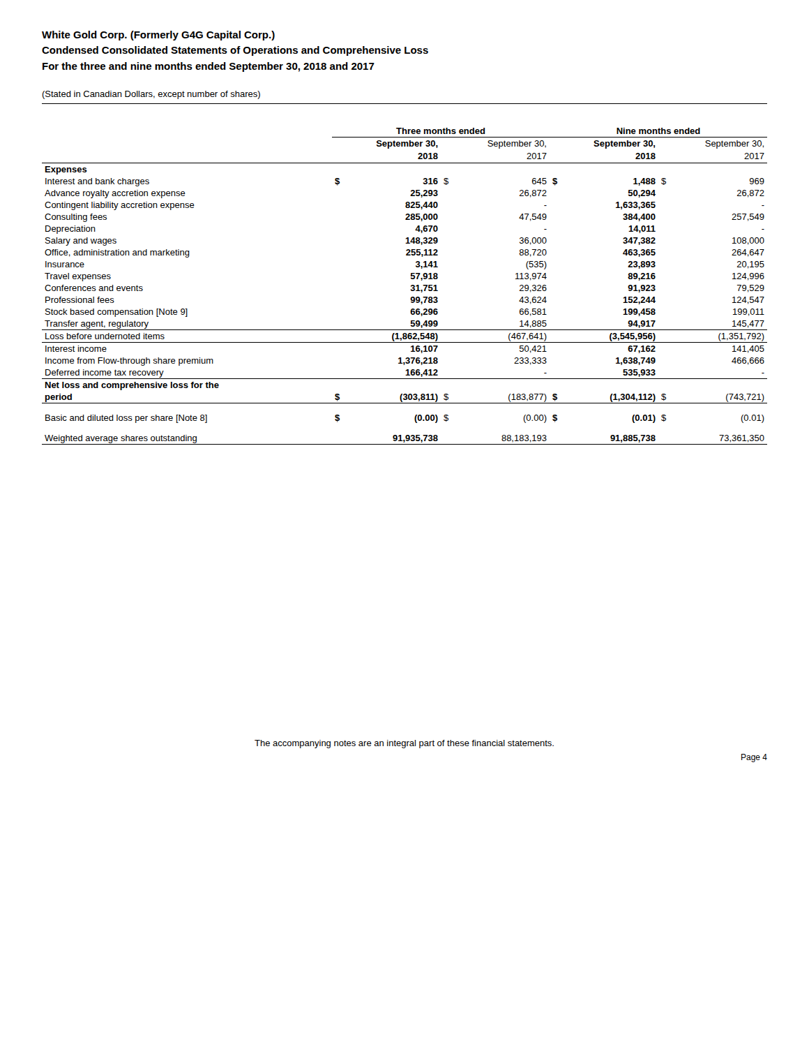White Gold Corp. (Formerly G4G Capital Corp.)
Condensed Consolidated Statements of Operations and Comprehensive Loss
For the three and nine months ended September 30, 2018 and 2017
(Stated in Canadian Dollars, except number of shares)
| | Three months ended | Nine months ended |
| | September 30, | September 30, | September 30, | September 30, |
| | 2018 | 2017 | 2018 | 2017 |
| Expenses | |
| Interest and bank charges | $ | 316 | $ | 645 | $ | 1,488 | $ | 969 |
| Advance royalty accretion expense | | 25,293 | | 26,872 | | 50,294 | | 26,872 |
| Contingent liability accretion expense | | 825,440 | | - | | 1,633,365 | | - |
| Consulting fees | | 285,000 | | 47,549 | | 384,400 | | 257,549 |
| Depreciation | | 4,670 | | - | | 14,011 | | - |
| Salary and wages | | 148,329 | | 36,000 | | 347,382 | | 108,000 |
| Office, administration and marketing | | 255,112 | | 88,720 | | 463,365 | | 264,647 |
| Insurance | | 3,141 | | (535) | | 23,893 | | 20,195 |
| Travel expenses | | 57,918 | | 113,974 | | 89,216 | | 124,996 |
| Conferences and events | | 31,751 | | 29,326 | | 91,923 | | 79,529 |
| Professional fees | | 99,783 | | 43,624 | | 152,244 | | 124,547 |
| Stock based compensation [Note 9] | | 66,296 | | 66,581 | | 199,458 | | 199,011 |
| Transfer agent, regulatory | | 59,499 | | 14,885 | | 94,917 | | 145,477 |
| Loss before undernoted items | | (1,862,548) | | (467,641) | | (3,545,956) | | (1,351,792) |
| Interest income | | 16,107 | | 50,421 | | 67,162 | | 141,405 |
| Income from Flow-through share premium | | 1,376,218 | | 233,333 | | 1,638,749 | | 466,666 |
| Deferred income tax recovery | | 166,412 | | - | | 535,933 | | - |
| Net loss and comprehensive loss for the | |
| period | $ | (303,811) | $ | (183,877) | $ | (1,304,112) | $ | (743,721) |
| Basic and diluted loss per share [Note 8] | $ | (0.00) | $ | (0.00) | $ | (0.01) | $ | (0.01) |
| Weighted average shares outstanding | | 91,935,738 | | 88,183,193 | | 91,885,738 | | 73,361,350 |
The accompanying notes are an integral part of these financial statements.
Page 4